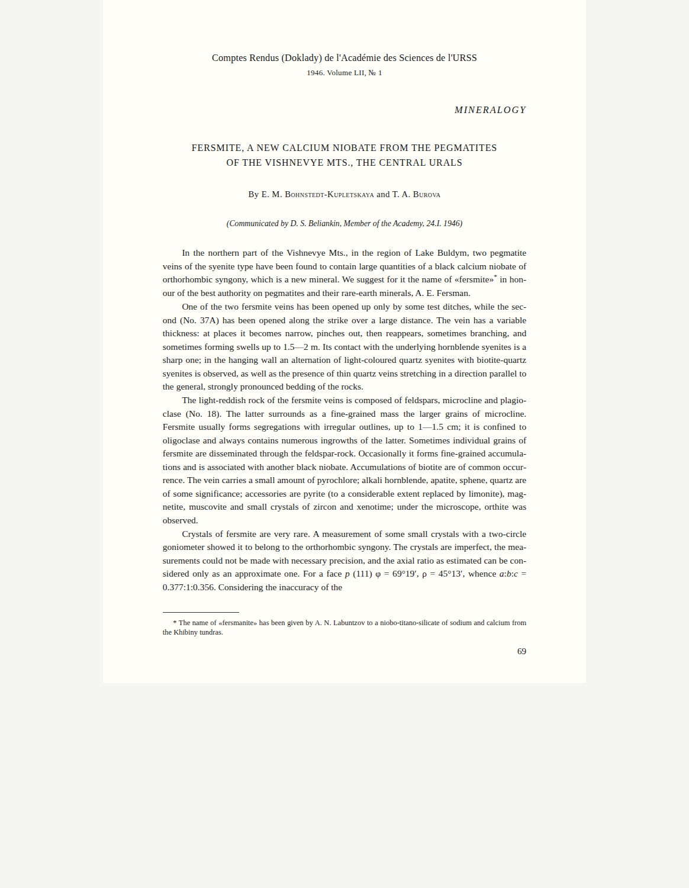Comptes Rendus (Doklady) de l'Académie des Sciences de l'URSS
1946. Volume LII, № 1
MINERALOGY
Fersmite, a New Calcium Niobate from the Pegmatites
of the Vishnevye Mts., the Central Urals
By E. M. Bohnstedt-Kupletskaya and T. A. Burova
(Communicated by D. S. Beliankin, Member of the Academy, 24.I. 1946)
In the northern part of the Vishnevye Mts., in the region of Lake Buldym, two pegmatite veins of the syenite type have been found to contain large quantities of a black calcium niobate of orthorhombic syngony, which is a new mineral. We suggest for it the name of «fersmite»* in honour of the best authority on pegmatites and their rare-earth minerals, A. E. Fersman.
One of the two fersmite veins has been opened up only by some test ditches, while the second (No. 37A) has been opened along the strike over a large distance. The vein has a variable thickness: at places it becomes narrow, pinches out, then reappears, sometimes branching, and sometimes forming swells up to 1.5—2 m. Its contact with the underlying hornblende syenites is a sharp one; in the hanging wall an alternation of light-coloured quartz syenites with biotite-quartz syenites is observed, as well as the presence of thin quartz veins stretching in a direction parallel to the general, strongly pronounced bedding of the rocks.
The light-reddish rock of the fersmite veins is composed of feldspars, microcline and plagioclase (No. 18). The latter surrounds as a fine-grained mass the larger grains of microcline. Fersmite usually forms segregations with irregular outlines, up to 1—1.5 cm; it is confined to oligoclase and always contains numerous ingrowths of the latter. Sometimes individual grains of fersmite are disseminated through the feldspar-rock. Occasionally it forms fine-grained accumulations and is associated with another black niobate. Accumulations of biotite are of common occurrence. The vein carries a small amount of pyrochlore; alkali hornblende, apatite, sphene, quartz are of some significance; accessories are pyrite (to a considerable extent replaced by limonite), magnetite, muscovite and small crystals of zircon and xenotime; under the microscope, orthite was observed.
Crystals of fersmite are very rare. A measurement of some small crystals with a two-circle goniometer showed it to belong to the orthorhombic syngony. The crystals are imperfect, the measurements could not be made with necessary precision, and the axial ratio as estimated can be considered only as an approximate one. For a face p (111) φ = 69°19′, ρ = 45°13′, whence a:b:c = 0.377:1:0.356. Considering the inaccuracy of the
* The name of «fersmanite» has been given by A. N. Labuntzov to a niobo-titano-silicate of sodium and calcium from the Khibiny tundras.
69